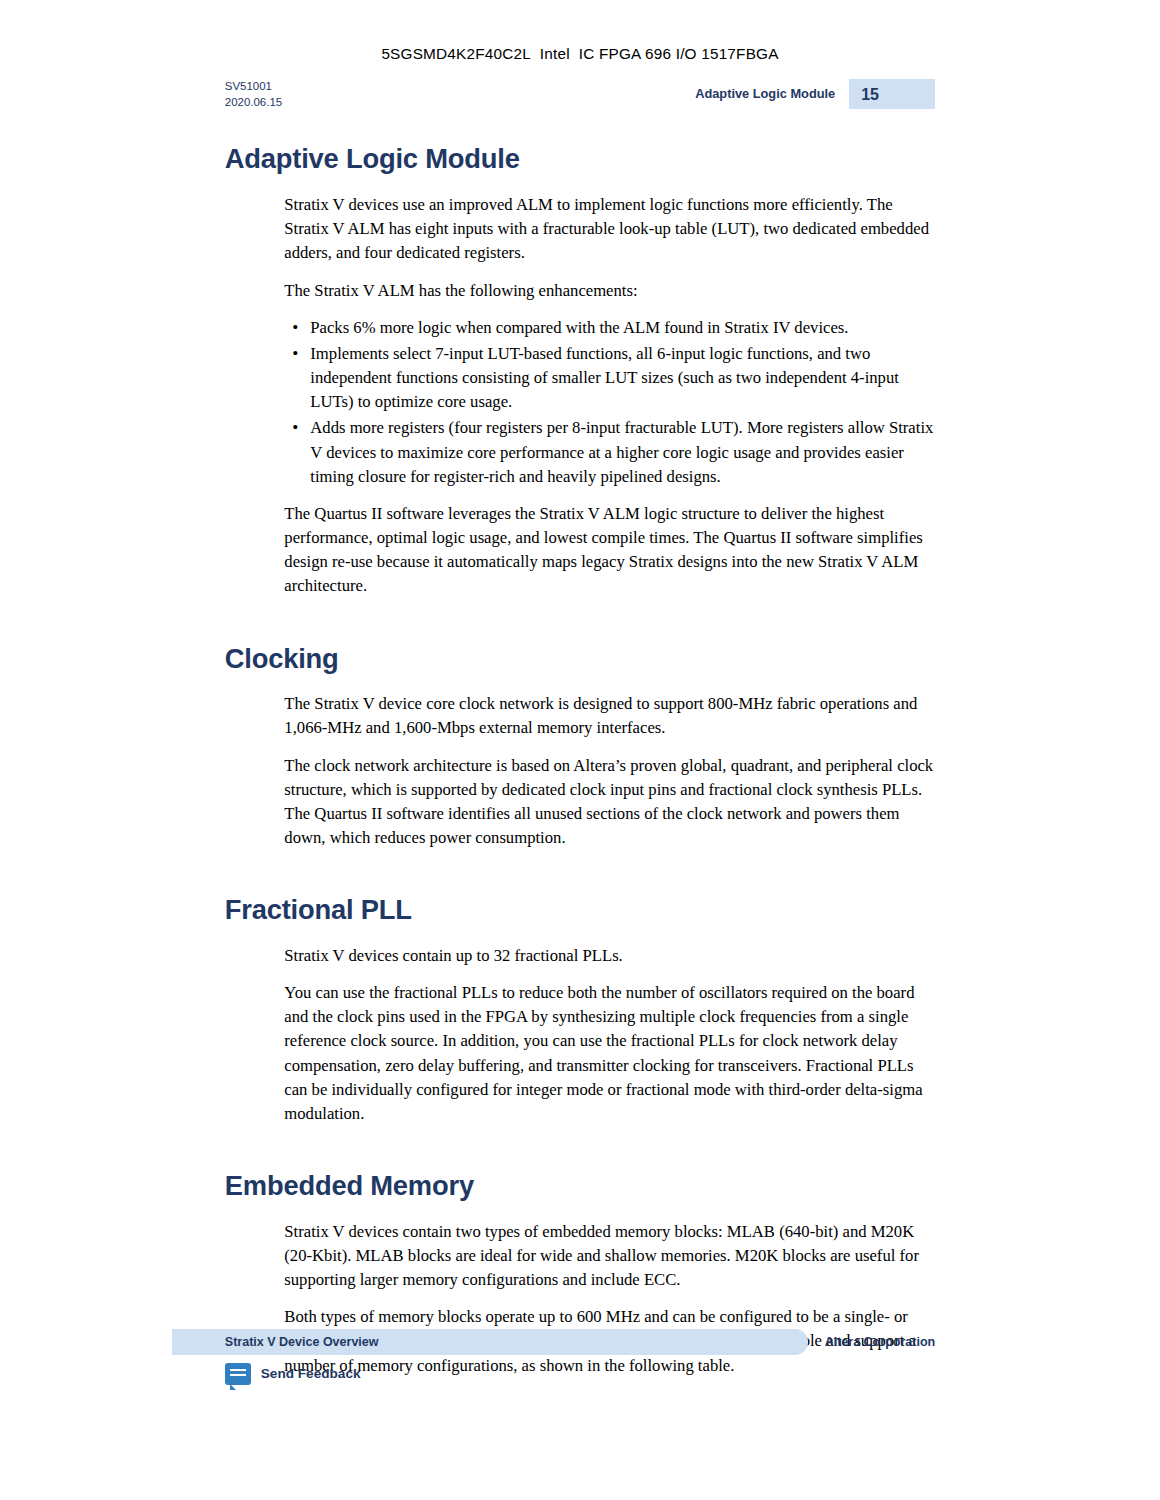5SGSMD4K2F40C2L Intel IC FPGA 696 I/O 1517FBGA
SV51001
2020.06.15
Adaptive Logic Module
15
Adaptive Logic Module
Stratix V devices use an improved ALM to implement logic functions more efficiently. The Stratix V ALM has eight inputs with a fracturable look-up table (LUT), two dedicated embedded adders, and four dedicated registers.
The Stratix V ALM has the following enhancements:
Packs 6% more logic when compared with the ALM found in Stratix IV devices.
Implements select 7-input LUT-based functions, all 6-input logic functions, and two independent functions consisting of smaller LUT sizes (such as two independent 4-input LUTs) to optimize core usage.
Adds more registers (four registers per 8-input fracturable LUT). More registers allow Stratix V devices to maximize core performance at a higher core logic usage and provides easier timing closure for register-rich and heavily pipelined designs.
The Quartus II software leverages the Stratix V ALM logic structure to deliver the highest performance, optimal logic usage, and lowest compile times. The Quartus II software simplifies design re-use because it automatically maps legacy Stratix designs into the new Stratix V ALM architecture.
Clocking
The Stratix V device core clock network is designed to support 800-MHz fabric operations and 1,066-MHz and 1,600-Mbps external memory interfaces.
The clock network architecture is based on Altera’s proven global, quadrant, and peripheral clock structure, which is supported by dedicated clock input pins and fractional clock synthesis PLLs. The Quartus II software identifies all unused sections of the clock network and powers them down, which reduces power consumption.
Fractional PLL
Stratix V devices contain up to 32 fractional PLLs.
You can use the fractional PLLs to reduce both the number of oscillators required on the board and the clock pins used in the FPGA by synthesizing multiple clock frequencies from a single reference clock source. In addition, you can use the fractional PLLs for clock network delay compensation, zero delay buffering, and transmitter clocking for transceivers. Fractional PLLs can be individually configured for integer mode or fractional mode with third-order delta-sigma modulation.
Embedded Memory
Stratix V devices contain two types of embedded memory blocks: MLAB (640-bit) and M20K (20-Kbit). MLAB blocks are ideal for wide and shallow memories. M20K blocks are useful for supporting larger memory configurations and include ECC.
Both types of memory blocks operate up to 600 MHz and can be configured to be a single- or dual-port RAM, FIFO, ROM, or shift register. These memory blocks are flexible and support a number of memory configurations, as shown in the following table.
Stratix V Device Overview
Altera Corporation
Send Feedback